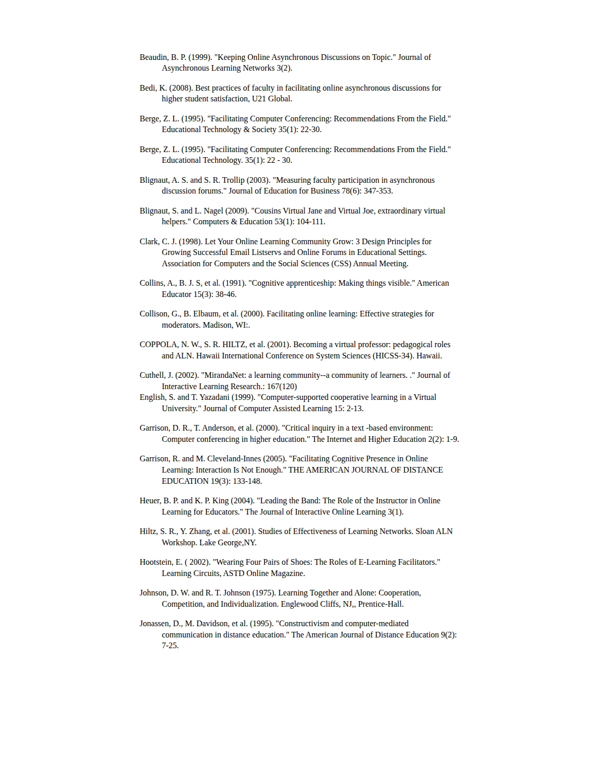Beaudin, B. P. (1999). "Keeping Online Asynchronous Discussions on Topic." Journal of Asynchronous Learning Networks 3(2).
Bedi, K. (2008). Best practices of faculty in facilitating online asynchronous discussions for higher student satisfaction, U21 Global.
Berge, Z. L. (1995). "Facilitating Computer Conferencing: Recommendations From the Field." Educational Technology & Society 35(1): 22-30.
Berge, Z. L. (1995). "Facilitating Computer Conferencing: Recommendations From the Field." Educational Technology. 35(1): 22 - 30.
Blignaut, A. S. and S. R. Trollip (2003). "Measuring faculty participation in asynchronous discussion forums." Journal of Education for Business 78(6): 347-353.
Blignaut, S. and L. Nagel (2009). "Cousins Virtual Jane and Virtual Joe, extraordinary virtual helpers." Computers & Education 53(1): 104-111.
Clark, C. J. (1998). Let Your Online Learning Community Grow: 3 Design Principles for Growing Successful Email Listservs and Online Forums in Educational Settings. Association for Computers and the Social Sciences (CSS) Annual Meeting.
Collins, A., B. J. S, et al. (1991). "Cognitive apprenticeship: Making things visible." American Educator 15(3): 38-46.
Collison, G., B. Elbaum, et al. (2000). Facilitating online learning: Effective strategies for moderators. Madison, WI:.
COPPOLA, N. W., S. R. HILTZ, et al. (2001). Becoming a virtual professor: pedagogical roles and ALN. Hawaii International Conference on System Sciences (HICSS-34). Hawaii.
Cuthell, J. (2002). "MirandaNet: a learning community--a community of learners. ." Journal of Interactive Learning Research.: 167(120)
English, S. and T. Yazadani (1999). "Computer-supported cooperative learning in a Virtual University." Journal of Computer Assisted Learning 15: 2-13.
Garrison, D. R., T. Anderson, et al. (2000). "Critical inquiry in a text -based environment: Computer conferencing in higher education." The Internet and Higher Education 2(2): 1-9.
Garrison, R. and M. Cleveland-Innes (2005). "Facilitating Cognitive Presence in Online Learning: Interaction Is Not Enough." THE AMERICAN JOURNAL OF DISTANCE EDUCATION 19(3): 133-148.
Heuer, B. P. and K. P. King (2004). "Leading the Band: The Role of the Instructor in Online Learning for Educators." The Journal of Interactive Online Learning 3(1).
Hiltz, S. R., Y. Zhang, et al. (2001). Studies of Effectiveness of Learning Networks. Sloan ALN Workshop. Lake George,NY.
Hootstein, E. ( 2002). "Wearing Four Pairs of Shoes: The Roles of E-Learning Facilitators." Learning Circuits, ASTD Online Magazine.
Johnson, D. W. and R. T. Johnson (1975). Learning Together and Alone: Cooperation, Competition, and Individualization. Englewood Cliffs, NJ,, Prentice-Hall.
Jonassen, D., M. Davidson, et al. (1995). "Constructivism and computer-mediated communication in distance education." The American Journal of Distance Education 9(2): 7-25.